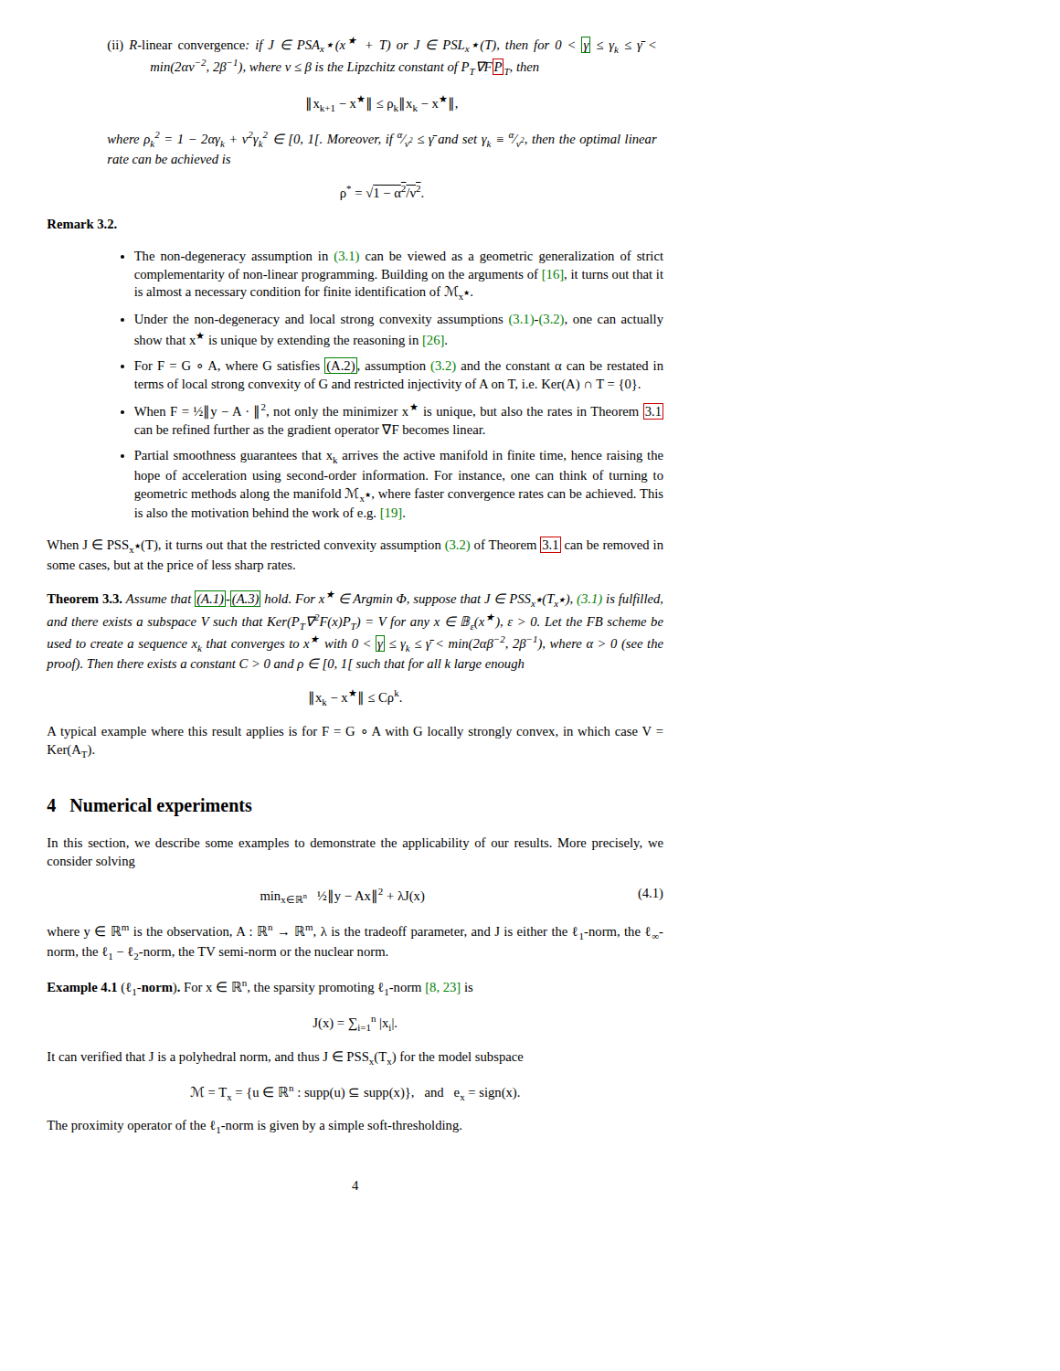(ii) R-linear convergence: if J ∈ PSAx★(x★ + T) or J ∈ PSLx★(T), then for 0 < γ ≤ γk ≤ γ̄ < min(2αν−2, 2β−1), where ν ≤ β is the Lipzchitz constant of PT∇FPT, then
∥xk+1 − x★∥ ≤ ρk∥xk − x★∥,
where ρk2 = 1 − 2αγk + ν2γk2 ∈ [0, 1[. Moreover, if α⁄ν2 ≤ γ̄ and set γk ≡ α⁄ν2, then the optimal linear rate can be achieved is
ρ* = √1 − α2/ν2.
Remark 3.2.
The non-degeneracy assumption in (3.1) can be viewed as a geometric generalization of strict complementarity of non-linear programming. Building on the arguments of [16], it turns out that it is almost a necessary condition for finite identification of ℳx★.
Under the non-degeneracy and local strong convexity assumptions (3.1)-(3.2), one can actually show that x★ is unique by extending the reasoning in [26].
For F = G ∘ A, where G satisfies (A.2), assumption (3.2) and the constant α can be restated in terms of local strong convexity of G and restricted injectivity of A on T, i.e. Ker(A) ∩ T = {0}.
When F = ½∥y − A · ∥2, not only the minimizer x★ is unique, but also the rates in Theorem 3.1 can be refined further as the gradient operator ∇F becomes linear.
Partial smoothness guarantees that xk arrives the active manifold in finite time, hence raising the hope of acceleration using second-order information. For instance, one can think of turning to geometric methods along the manifold ℳx★, where faster convergence rates can be achieved. This is also the motivation behind the work of e.g. [19].
When J ∈ PSSx★(T), it turns out that the restricted convexity assumption (3.2) of Theorem 3.1 can be removed in some cases, but at the price of less sharp rates.
Theorem 3.3. Assume that (A.1)-(A.3) hold. For x★ ∈ Argmin Φ, suppose that J ∈ PSSx★(Tx★), (3.1) is fulfilled, and there exists a subspace V such that Ker(PT∇2F(x)PT) = V for any x ∈ 𝔹ε(x★), ε > 0. Let the FB scheme be used to create a sequence xk that converges to x★ with 0 < γ ≤ γk ≤ γ̄ < min(2αβ−2, 2β−1), where α > 0 (see the proof). Then there exists a constant C > 0 and ρ ∈ [0, 1[ such that for all k large enough
∥xk − x★∥ ≤ Cρk.
A typical example where this result applies is for F = G ∘ A with G locally strongly convex, in which case V = Ker(AT).
4 Numerical experiments
In this section, we describe some examples to demonstrate the applicability of our results. More precisely, we consider solving
(4.1) minx∈ℝn ½∥y − Ax∥2 + λJ(x)
where y ∈ ℝm is the observation, A : ℝn → ℝm, λ is the tradeoff parameter, and J is either the ℓ1-norm, the ℓ∞-norm, the ℓ1 − ℓ2-norm, the TV semi-norm or the nuclear norm.
Example 4.1 (ℓ1-norm). For x ∈ ℝn, the sparsity promoting ℓ1-norm [8, 23] is
J(x) = ∑i=1n |xi|.
It can verified that J is a polyhedral norm, and thus J ∈ PSSx(Tx) for the model subspace
ℳ = Tx = {u ∈ ℝn : supp(u) ⊆ supp(x)}, and ex = sign(x).
The proximity operator of the ℓ1-norm is given by a simple soft-thresholding.
4